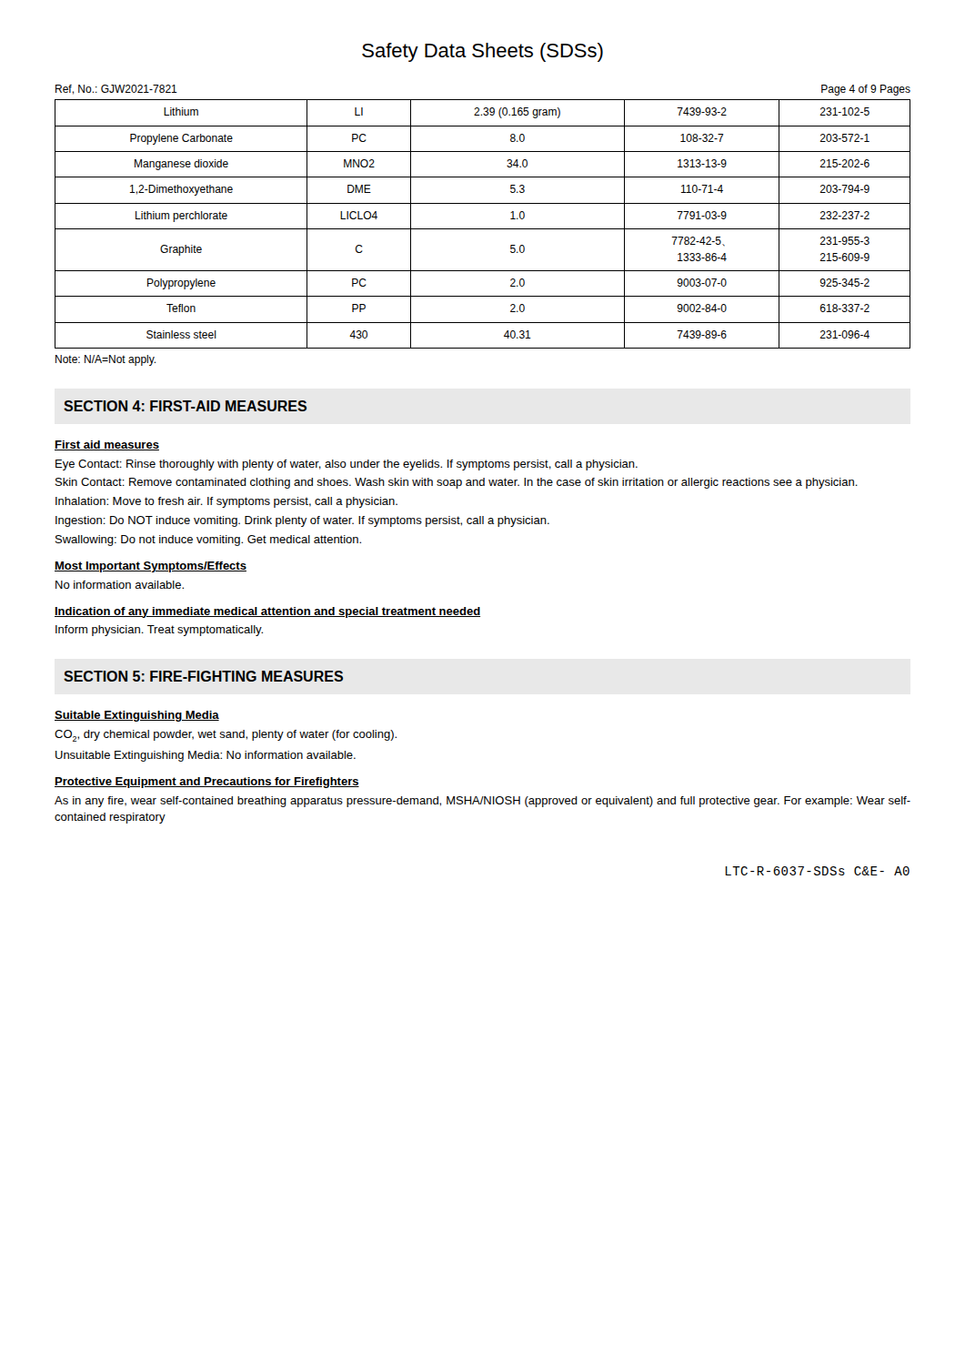Safety Data Sheets (SDSs)
Ref, No.: GJW2021-7821 Page 4 of 9 Pages
| Lithium | LI | 2.39 (0.165 gram) | 7439-93-2 | 231-102-5 |
| Propylene Carbonate | PC | 8.0 | 108-32-7 | 203-572-1 |
| Manganese dioxide | MNO2 | 34.0 | 1313-13-9 | 215-202-6 |
| 1,2-Dimethoxyethane | DME | 5.3 | 110-71-4 | 203-794-9 |
| Lithium perchlorate | LICLO4 | 1.0 | 7791-03-9 | 232-237-2 |
| Graphite | C | 5.0 | 7782-42-5、 1333-86-4 | 231-955-3 215-609-9 |
| Polypropylene | PC | 2.0 | 9003-07-0 | 925-345-2 |
| Teflon | PP | 2.0 | 9002-84-0 | 618-337-2 |
| Stainless steel | 430 | 40.31 | 7439-89-6 | 231-096-4 |
Note: N/A=Not apply.
SECTION 4: FIRST-AID MEASURES
First aid measures
Eye Contact: Rinse thoroughly with plenty of water, also under the eyelids. If symptoms persist, call a physician.
Skin Contact: Remove contaminated clothing and shoes. Wash skin with soap and water. In the case of skin irritation or allergic reactions see a physician.
Inhalation: Move to fresh air. If symptoms persist, call a physician.
Ingestion: Do NOT induce vomiting. Drink plenty of water. If symptoms persist, call a physician.
Swallowing: Do not induce vomiting. Get medical attention.
Most Important Symptoms/Effects
No information available.
Indication of any immediate medical attention and special treatment needed
Inform physician. Treat symptomatically.
SECTION 5: FIRE-FIGHTING MEASURES
Suitable Extinguishing Media
CO2, dry chemical powder, wet sand, plenty of water (for cooling).
Unsuitable Extinguishing Media: No information available.
Protective Equipment and Precautions for Firefighters
As in any fire, wear self-contained breathing apparatus pressure-demand, MSHA/NIOSH (approved or equivalent) and full protective gear. For example: Wear self-contained respiratory
LTC-R-6037-SDSs C&E- A0